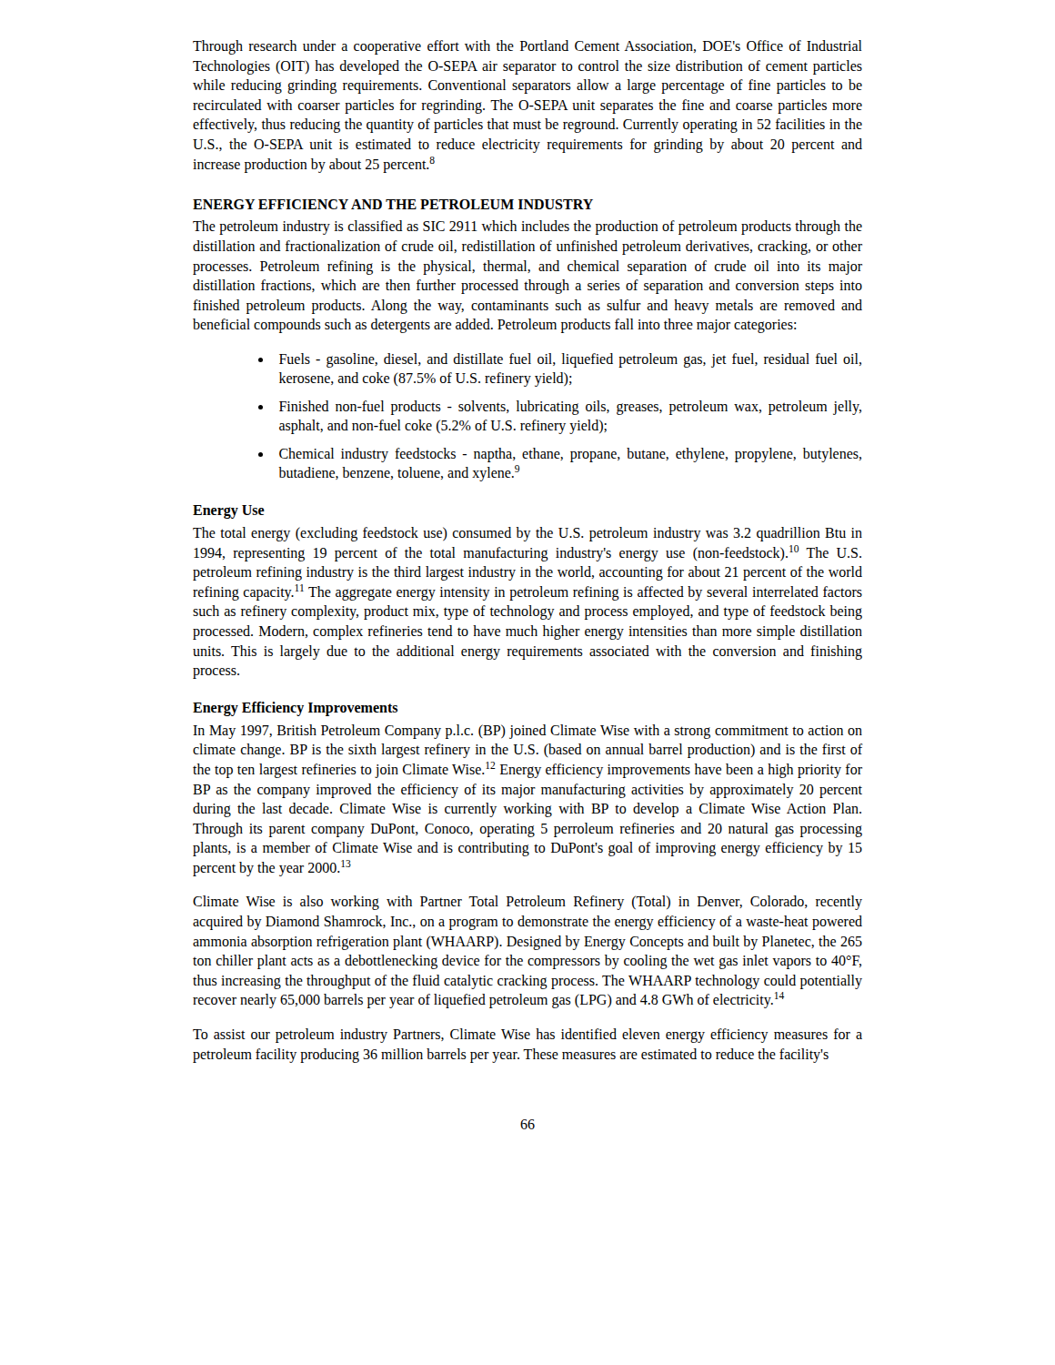Through research under a cooperative effort with the Portland Cement Association, DOE's Office of Industrial Technologies (OIT) has developed the O-SEPA air separator to control the size distribution of cement particles while reducing grinding requirements. Conventional separators allow a large percentage of fine particles to be recirculated with coarser particles for regrinding. The O-SEPA unit separates the fine and coarse particles more effectively, thus reducing the quantity of particles that must be reground. Currently operating in 52 facilities in the U.S., the O-SEPA unit is estimated to reduce electricity requirements for grinding by about 20 percent and increase production by about 25 percent.8
Energy Efficiency and the Petroleum Industry
The petroleum industry is classified as SIC 2911 which includes the production of petroleum products through the distillation and fractionalization of crude oil, redistillation of unfinished petroleum derivatives, cracking, or other processes. Petroleum refining is the physical, thermal, and chemical separation of crude oil into its major distillation fractions, which are then further processed through a series of separation and conversion steps into finished petroleum products. Along the way, contaminants such as sulfur and heavy metals are removed and beneficial compounds such as detergents are added. Petroleum products fall into three major categories:
Fuels - gasoline, diesel, and distillate fuel oil, liquefied petroleum gas, jet fuel, residual fuel oil, kerosene, and coke (87.5% of U.S. refinery yield);
Finished non-fuel products - solvents, lubricating oils, greases, petroleum wax, petroleum jelly, asphalt, and non-fuel coke (5.2% of U.S. refinery yield);
Chemical industry feedstocks - naptha, ethane, propane, butane, ethylene, propylene, butylenes, butadiene, benzene, toluene, and xylene.9
Energy Use
The total energy (excluding feedstock use) consumed by the U.S. petroleum industry was 3.2 quadrillion Btu in 1994, representing 19 percent of the total manufacturing industry's energy use (non-feedstock).10 The U.S. petroleum refining industry is the third largest industry in the world, accounting for about 21 percent of the world refining capacity.11 The aggregate energy intensity in petroleum refining is affected by several interrelated factors such as refinery complexity, product mix, type of technology and process employed, and type of feedstock being processed. Modern, complex refineries tend to have much higher energy intensities than more simple distillation units. This is largely due to the additional energy requirements associated with the conversion and finishing process.
Energy Efficiency Improvements
In May 1997, British Petroleum Company p.l.c. (BP) joined Climate Wise with a strong commitment to action on climate change. BP is the sixth largest refinery in the U.S. (based on annual barrel production) and is the first of the top ten largest refineries to join Climate Wise.12 Energy efficiency improvements have been a high priority for BP as the company improved the efficiency of its major manufacturing activities by approximately 20 percent during the last decade. Climate Wise is currently working with BP to develop a Climate Wise Action Plan. Through its parent company DuPont, Conoco, operating 5 perroleum refineries and 20 natural gas processing plants, is a member of Climate Wise and is contributing to DuPont's goal of improving energy efficiency by 15 percent by the year 2000.13
Climate Wise is also working with Partner Total Petroleum Refinery (Total) in Denver, Colorado, recently acquired by Diamond Shamrock, Inc., on a program to demonstrate the energy efficiency of a waste-heat powered ammonia absorption refrigeration plant (WHAARP). Designed by Energy Concepts and built by Planetec, the 265 ton chiller plant acts as a debottlenecking device for the compressors by cooling the wet gas inlet vapors to 40°F, thus increasing the throughput of the fluid catalytic cracking process. The WHAARP technology could potentially recover nearly 65,000 barrels per year of liquefied petroleum gas (LPG) and 4.8 GWh of electricity.14
To assist our petroleum industry Partners, Climate Wise has identified eleven energy efficiency measures for a petroleum facility producing 36 million barrels per year. These measures are estimated to reduce the facility's
66